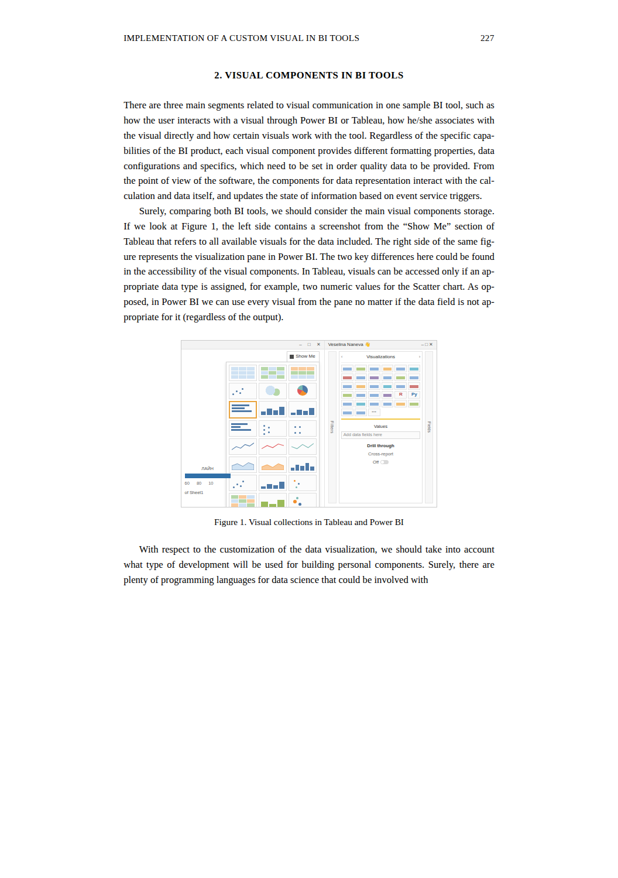Implementation of a custom visual in BI tools 227
2. Visual components in BI tools
There are three main segments related to visual communication in one sample BI tool, such as how the user interacts with a visual through Power BI or Tableau, how he/she associates with the visual directly and how certain visuals work with the tool. Regardless of the specific capabilities of the BI product, each visual component provides different formatting properties, data configurations and specifics, which need to be set in order quality data to be provided. From the point of view of the software, the components for data representation interact with the calculation and data itself, and updates the state of information based on event service triggers.
Surely, comparing both BI tools, we should consider the main visual components storage. If we look at Figure 1, the left side contains a screenshot from the “Show Me” section of Tableau that refers to all available visuals for the data included. The right side of the same figure represents the visualization pane in Power BI. The two key differences here could be found in the accessibility of the visual components. In Tableau, visuals can be accessed only if an appropriate data type is assigned, for example, two numeric values for the Scatter chart. As opposed, in Power BI we can use every visual from the pane no matter if the data field is not appropriate for it (regardless of the output).
–□✕
Show Me
For horizontal bars try
0 or more Dimensions
1 or more Measures
ЛАЙН
608010
of Sheet1
Veselina Naneva 👋 – □ ✕
Filters
‹ Visualizations ›
R
Py
⋯
Values
Add data fields here
Drill through
Cross-report
Off
Fields
Figure 1. Visual collections in Tableau and Power BI
With respect to the customization of the data visualization, we should take into account what type of development will be used for building personal components. Surely, there are plenty of programming languages for data science that could be involved with